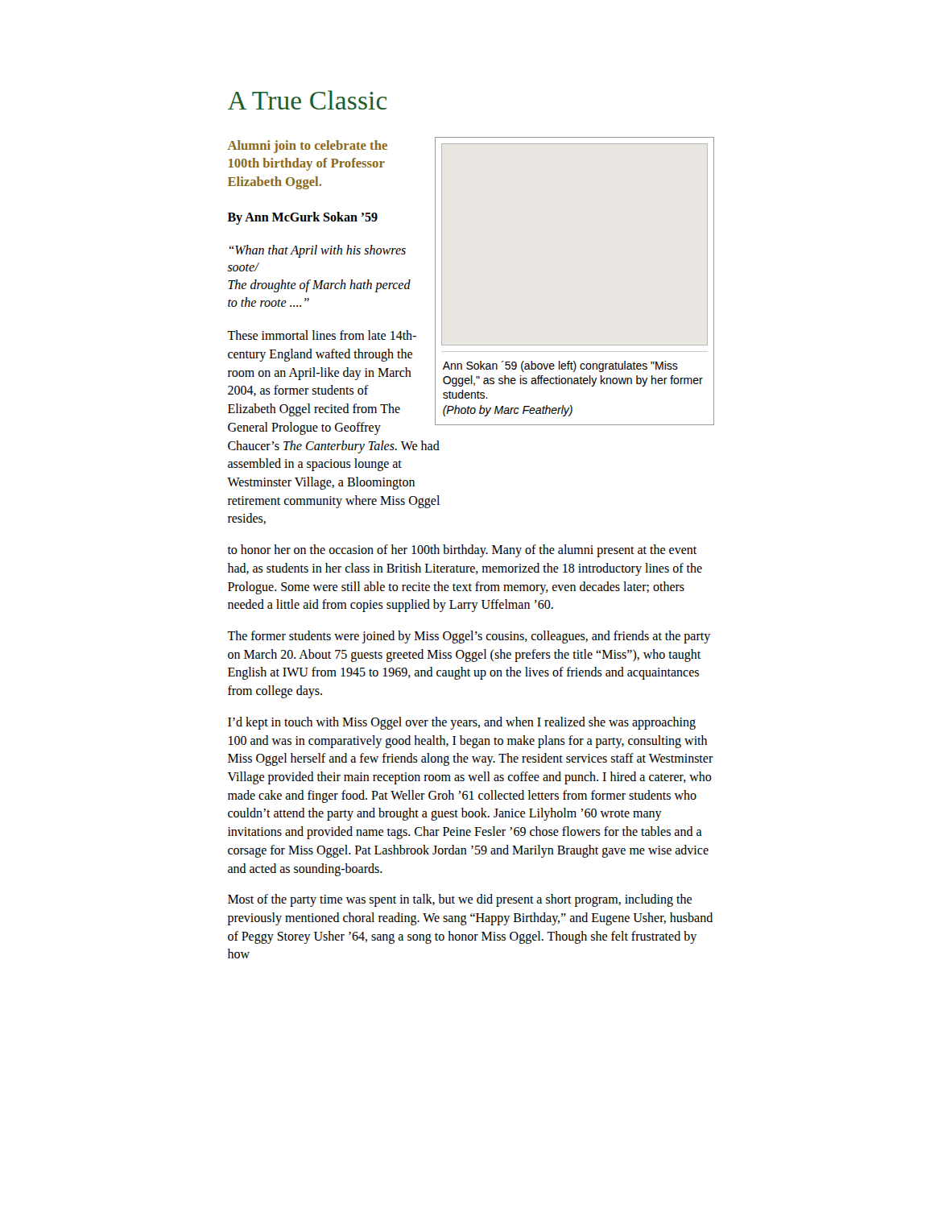A True Classic
Ann Sokan ´59 (above left) congratulates "Miss Oggel," as she is affectionately known by her former students.
(Photo by Marc Featherly)
Alumni join to celebrate the 100th birthday of Professor Elizabeth Oggel.
By Ann McGurk Sokan ’59
“Whan that April with his showres soote/
The droughte of March hath perced to the roote ....”
These immortal lines from late 14th-century England wafted through the room on an April-like day in March 2004, as former students of Elizabeth Oggel recited from The General Prologue to Geoffrey Chaucer’s The Canterbury Tales. We had assembled in a spacious lounge at Westminster Village, a Bloomington retirement community where Miss Oggel resides,
to honor her on the occasion of her 100th birthday. Many of the alumni present at the event had, as students in her class in British Literature, memorized the 18 introductory lines of the Prologue. Some were still able to recite the text from memory, even decades later; others needed a little aid from copies supplied by Larry Uffelman ’60.
The former students were joined by Miss Oggel’s cousins, colleagues, and friends at the party on March 20. About 75 guests greeted Miss Oggel (she prefers the title “Miss”), who taught English at IWU from 1945 to 1969, and caught up on the lives of friends and acquaintances from college days.
I’d kept in touch with Miss Oggel over the years, and when I realized she was approaching 100 and was in comparatively good health, I began to make plans for a party, consulting with Miss Oggel herself and a few friends along the way. The resident services staff at Westminster Village provided their main reception room as well as coffee and punch. I hired a caterer, who made cake and finger food. Pat Weller Groh ’61 collected letters from former students who couldn’t attend the party and brought a guest book. Janice Lilyholm ’60 wrote many invitations and provided name tags. Char Peine Fesler ’69 chose flowers for the tables and a corsage for Miss Oggel. Pat Lashbrook Jordan ’59 and Marilyn Braught gave me wise advice and acted as sounding-boards.
Most of the party time was spent in talk, but we did present a short program, including the previously mentioned choral reading. We sang “Happy Birthday,” and Eugene Usher, husband of Peggy Storey Usher ’64, sang a song to honor Miss Oggel. Though she felt frustrated by how